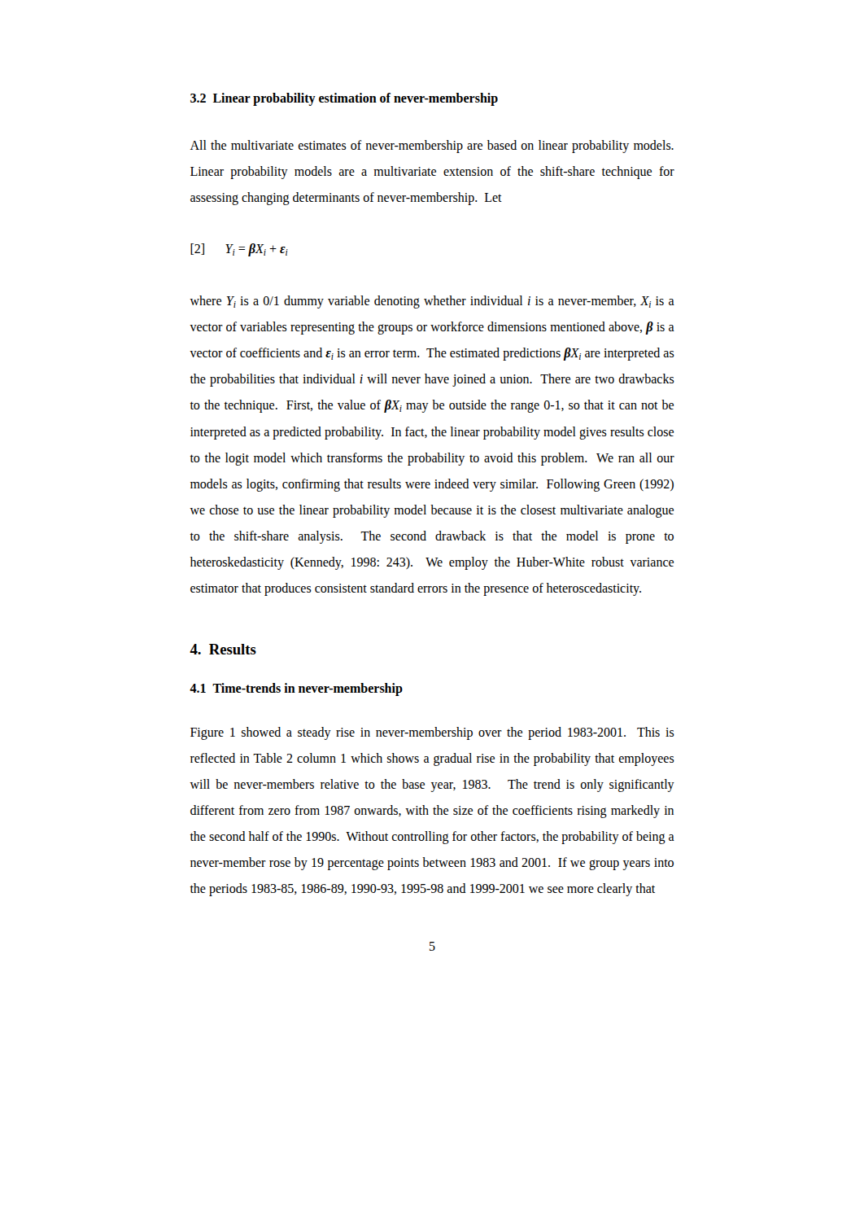3.2 Linear probability estimation of never-membership
All the multivariate estimates of never-membership are based on linear probability models. Linear probability models are a multivariate extension of the shift-share technique for assessing changing determinants of never-membership. Let
[2] Yi = βXi + εi
where Yi is a 0/1 dummy variable denoting whether individual i is a never-member, Xi is a vector of variables representing the groups or workforce dimensions mentioned above, β is a vector of coefficients and εi is an error term. The estimated predictions βXi are interpreted as the probabilities that individual i will never have joined a union. There are two drawbacks to the technique. First, the value of βXi may be outside the range 0-1, so that it can not be interpreted as a predicted probability. In fact, the linear probability model gives results close to the logit model which transforms the probability to avoid this problem. We ran all our models as logits, confirming that results were indeed very similar. Following Green (1992) we chose to use the linear probability model because it is the closest multivariate analogue to the shift-share analysis. The second drawback is that the model is prone to heteroskedasticity (Kennedy, 1998: 243). We employ the Huber-White robust variance estimator that produces consistent standard errors in the presence of heteroscedasticity.
4. Results
4.1 Time-trends in never-membership
Figure 1 showed a steady rise in never-membership over the period 1983-2001. This is reflected in Table 2 column 1 which shows a gradual rise in the probability that employees will be never-members relative to the base year, 1983. The trend is only significantly different from zero from 1987 onwards, with the size of the coefficients rising markedly in the second half of the 1990s. Without controlling for other factors, the probability of being a never-member rose by 19 percentage points between 1983 and 2001. If we group years into the periods 1983-85, 1986-89, 1990-93, 1995-98 and 1999-2001 we see more clearly that
5